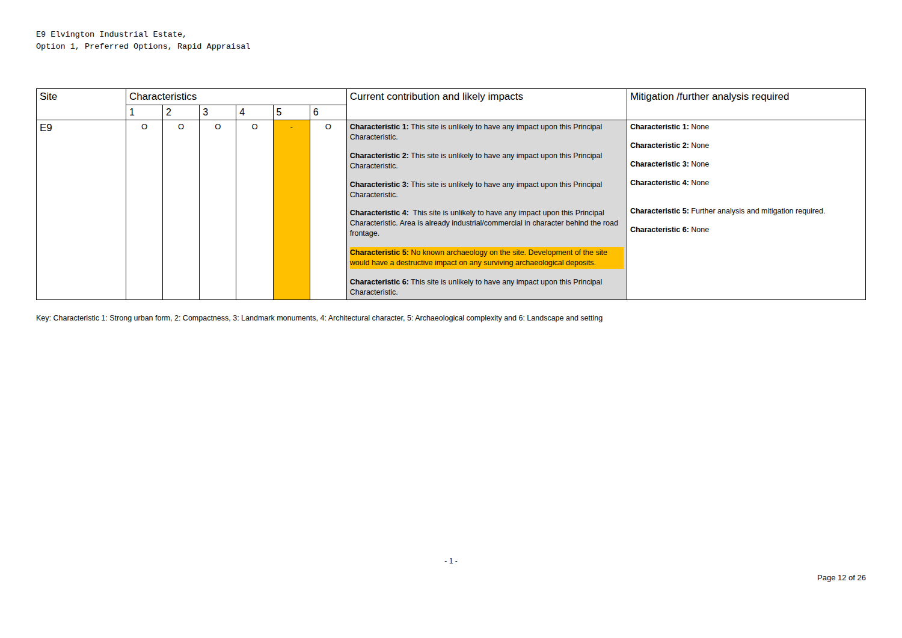E9 Elvington Industrial Estate, Option 1, Preferred Options, Rapid Appraisal
| Site | Characteristics | Current contribution and likely impacts | Mitigation /further analysis required |
| --- | --- | --- | --- |
| 1 | 2 | 3 | 4 | 5 | 6 |
| E9 | O | O | O | O | - | O | Characteristic 1: This site is unlikely to have any impact upon this Principal Characteristic. Characteristic 2: This site is unlikely to have any impact upon this Principal Characteristic. Characteristic 3: This site is unlikely to have any impact upon this Principal Characteristic. Characteristic 4: This site is unlikely to have any impact upon this Principal Characteristic. Area is already industrial/commercial in character behind the road frontage. Characteristic 5: No known archaeology on the site. Development of the site would have a destructive impact on any surviving archaeological deposits. Characteristic 6: This site is unlikely to have any impact upon this Principal Characteristic. | Characteristic 1: None Characteristic 2: None Characteristic 3: None Characteristic 4: None Characteristic 5: Further analysis and mitigation required. Characteristic 6: None |
Key: Characteristic 1: Strong urban form, 2: Compactness, 3: Landmark monuments, 4: Architectural character, 5: Archaeological complexity and 6: Landscape and setting
- 1 -
Page 12 of 26